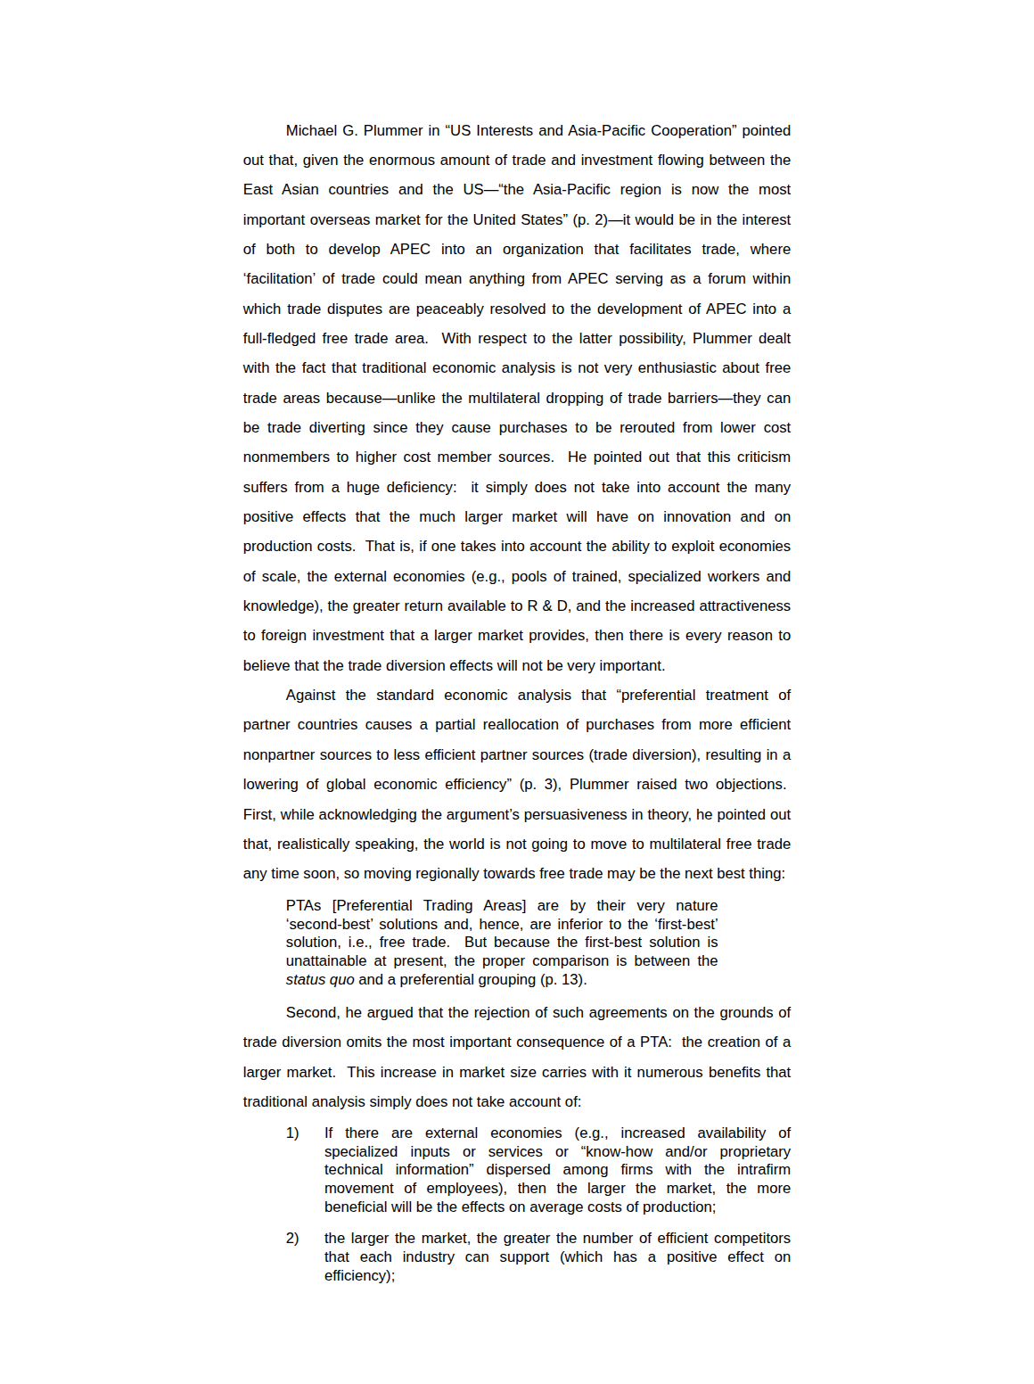Michael G. Plummer in “US Interests and Asia-Pacific Cooperation” pointed out that, given the enormous amount of trade and investment flowing between the East Asian countries and the US—“the Asia-Pacific region is now the most important overseas market for the United States” (p. 2)—it would be in the interest of both to develop APEC into an organization that facilitates trade, where ‘facilitation’ of trade could mean anything from APEC serving as a forum within which trade disputes are peaceably resolved to the development of APEC into a full-fledged free trade area. With respect to the latter possibility, Plummer dealt with the fact that traditional economic analysis is not very enthusiastic about free trade areas because—unlike the multilateral dropping of trade barriers—they can be trade diverting since they cause purchases to be rerouted from lower cost nonmembers to higher cost member sources. He pointed out that this criticism suffers from a huge deficiency: it simply does not take into account the many positive effects that the much larger market will have on innovation and on production costs. That is, if one takes into account the ability to exploit economies of scale, the external economies (e.g., pools of trained, specialized workers and knowledge), the greater return available to R & D, and the increased attractiveness to foreign investment that a larger market provides, then there is every reason to believe that the trade diversion effects will not be very important.
Against the standard economic analysis that “preferential treatment of partner countries causes a partial reallocation of purchases from more efficient nonpartner sources to less efficient partner sources (trade diversion), resulting in a lowering of global economic efficiency” (p. 3), Plummer raised two objections. First, while acknowledging the argument’s persuasiveness in theory, he pointed out that, realistically speaking, the world is not going to move to multilateral free trade any time soon, so moving regionally towards free trade may be the next best thing:
PTAs [Preferential Trading Areas] are by their very nature ‘second-best’ solutions and, hence, are inferior to the ‘first-best’ solution, i.e., free trade. But because the first-best solution is unattainable at present, the proper comparison is between the status quo and a preferential grouping (p. 13).
Second, he argued that the rejection of such agreements on the grounds of trade diversion omits the most important consequence of a PTA: the creation of a larger market. This increase in market size carries with it numerous benefits that traditional analysis simply does not take account of:
1) If there are external economies (e.g., increased availability of specialized inputs or services or “know-how and/or proprietary technical information” dispersed among firms with the intrafirm movement of employees), then the larger the market, the more beneficial will be the effects on average costs of production;
2) the larger the market, the greater the number of efficient competitors that each industry can support (which has a positive effect on efficiency);